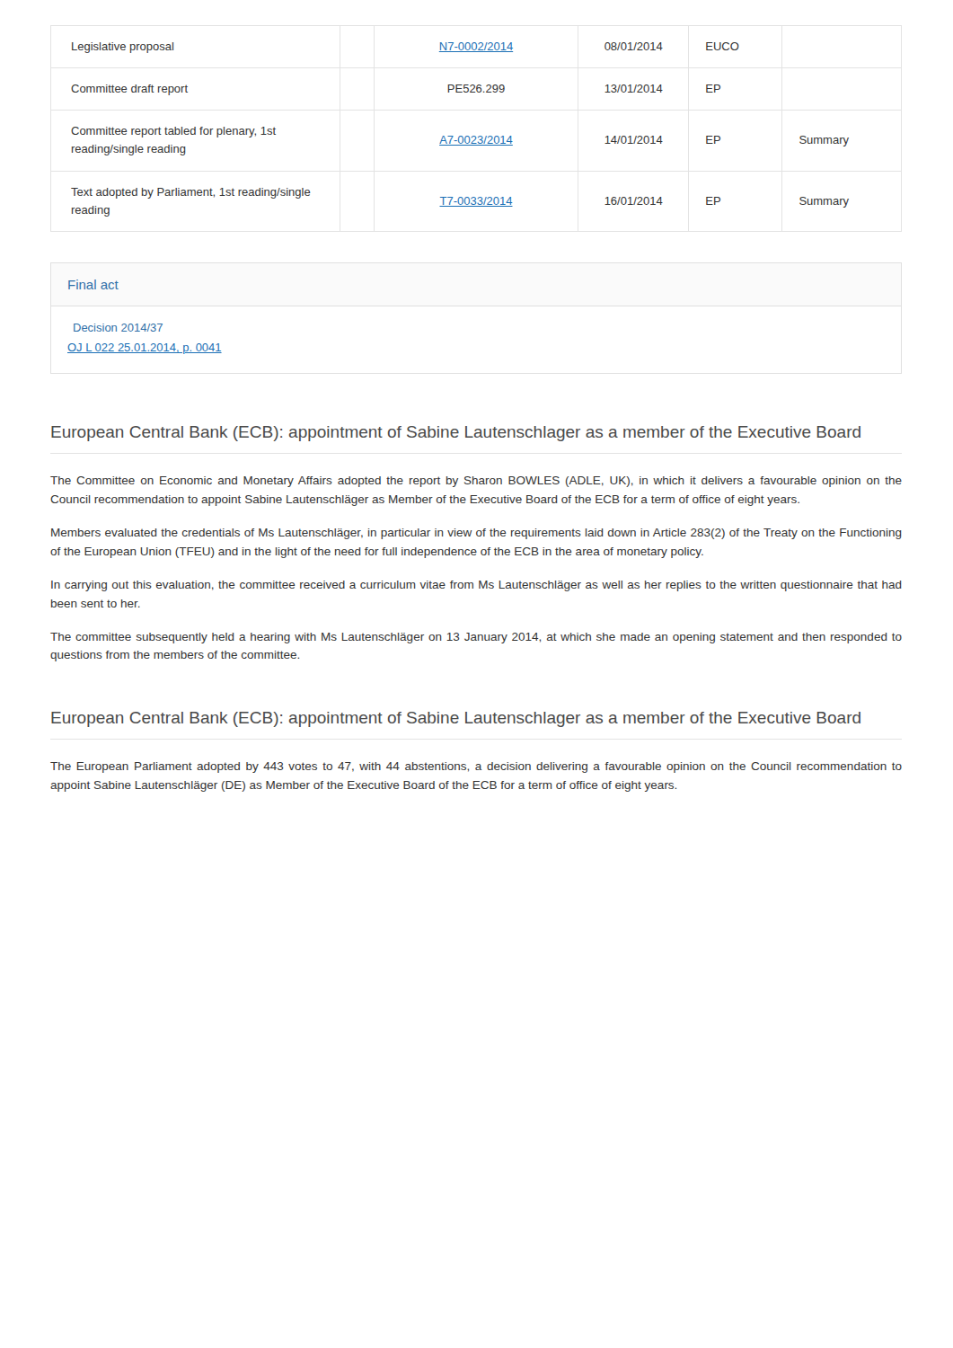| Legislative proposal | | N7-0002/2014 | 08/01/2014 | EUCO | |
| Committee draft report | | PE526.299 | 13/01/2014 | EP | |
| Committee report tabled for plenary, 1st reading/single reading | | A7-0023/2014 | 14/01/2014 | EP | Summary |
| Text adopted by Parliament, 1st reading/single reading | | T7-0033/2014 | 16/01/2014 | EP | Summary |
Final act
Decision 2014/37
OJ L 022 25.01.2014, p. 0041
European Central Bank (ECB): appointment of Sabine Lautenschlager as a member of the Executive Board
The Committee on Economic and Monetary Affairs adopted the report by Sharon BOWLES (ADLE, UK), in which it delivers a favourable opinion on the Council recommendation to appoint Sabine Lautenschläger as Member of the Executive Board of the ECB for a term of office of eight years.
Members evaluated the credentials of Ms Lautenschläger, in particular in view of the requirements laid down in Article 283(2) of the Treaty on the Functioning of the European Union (TFEU) and in the light of the need for full independence of the ECB in the area of monetary policy.
In carrying out this evaluation, the committee received a curriculum vitae from Ms Lautenschläger as well as her replies to the written questionnaire that had been sent to her.
The committee subsequently held a hearing with Ms Lautenschläger on 13 January 2014, at which she made an opening statement and then responded to questions from the members of the committee.
European Central Bank (ECB): appointment of Sabine Lautenschlager as a member of the Executive Board
The European Parliament adopted by 443 votes to 47, with 44 abstentions, a decision delivering a favourable opinion on the Council recommendation to appoint Sabine Lautenschläger (DE) as Member of the Executive Board of the ECB for a term of office of eight years.